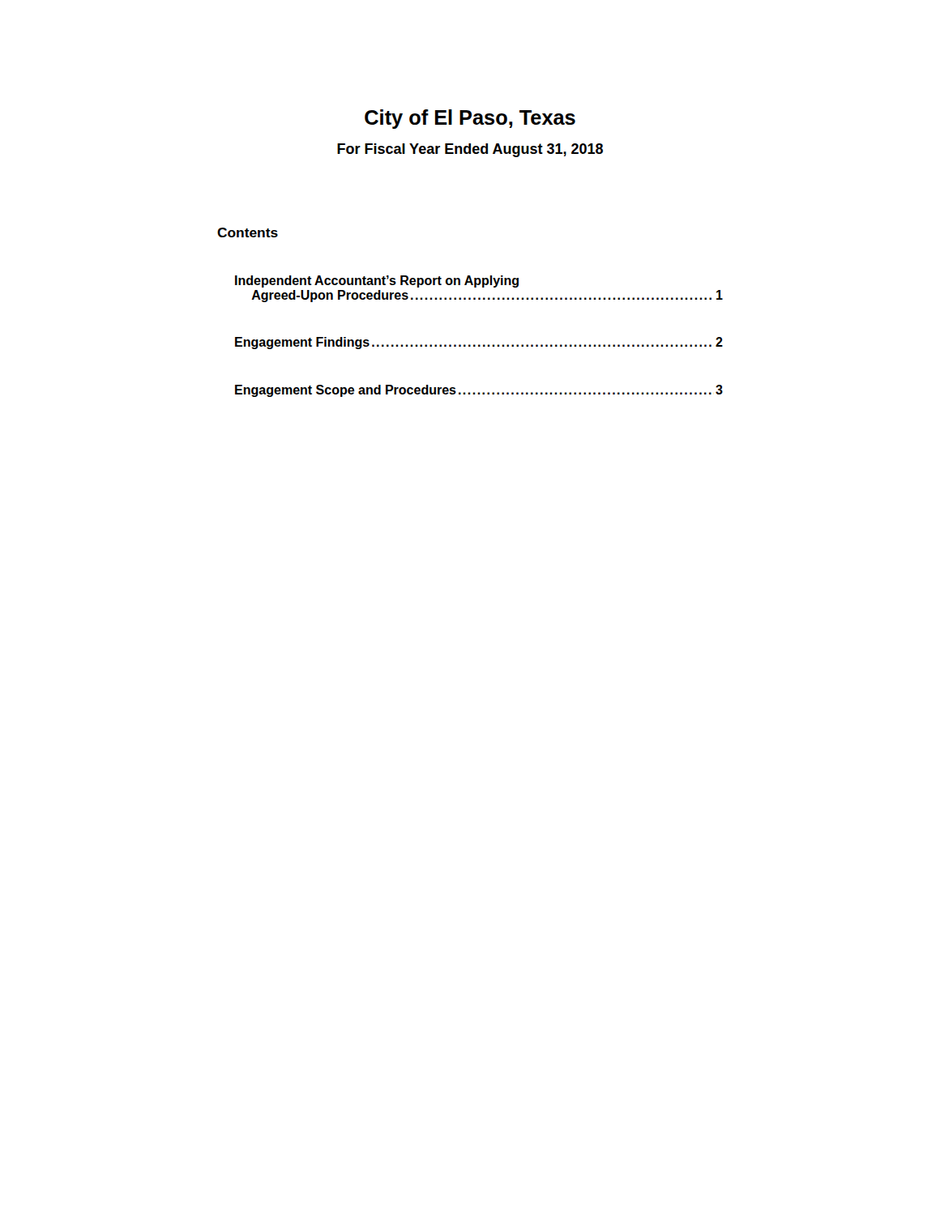City of El Paso, Texas
For Fiscal Year Ended August 31, 2018
Contents
Independent Accountant’s Report on Applying Agreed-Upon Procedures 1
Engagement Findings 2
Engagement Scope and Procedures 3